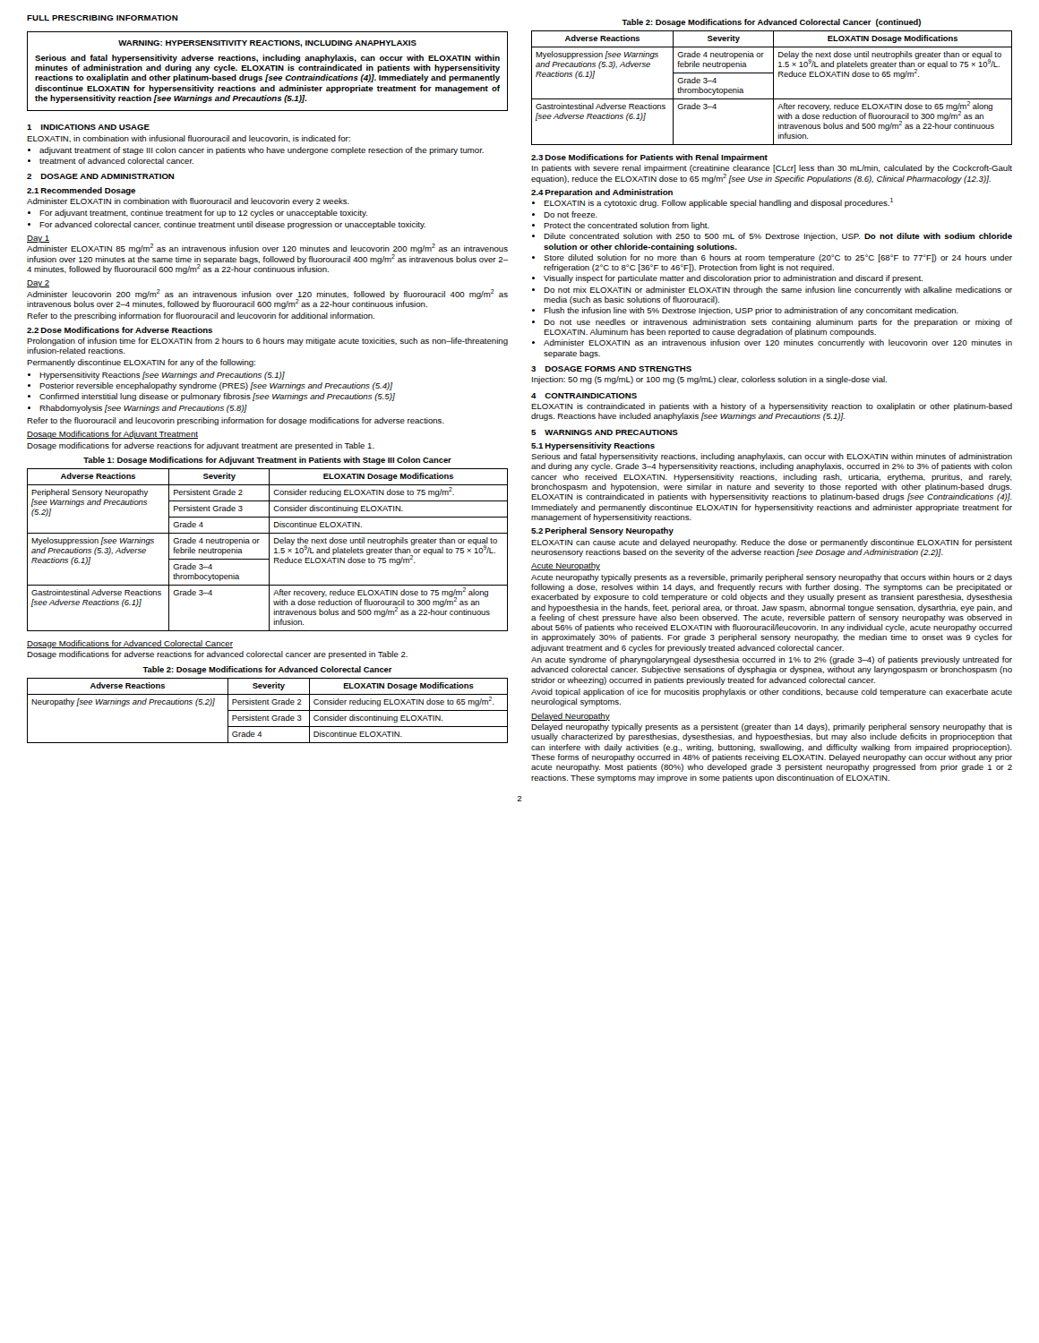FULL PRESCRIBING INFORMATION
WARNING: HYPERSENSITIVITY REACTIONS, INCLUDING ANAPHYLAXIS
Serious and fatal hypersensitivity adverse reactions, including anaphylaxis, can occur with ELOXATIN within minutes of administration and during any cycle. ELOXATIN is contraindicated in patients with hypersensitivity reactions to oxaliplatin and other platinum-based drugs [see Contraindications (4)]. Immediately and permanently discontinue ELOXATIN for hypersensitivity reactions and administer appropriate treatment for management of the hypersensitivity reaction [see Warnings and Precautions (5.1)].
1 INDICATIONS AND USAGE
ELOXATIN, in combination with infusional fluorouracil and leucovorin, is indicated for:
adjuvant treatment of stage III colon cancer in patients who have undergone complete resection of the primary tumor.
treatment of advanced colorectal cancer.
2 DOSAGE AND ADMINISTRATION
2.1 Recommended Dosage
Administer ELOXATIN in combination with fluorouracil and leucovorin every 2 weeks.
For adjuvant treatment, continue treatment for up to 12 cycles or unacceptable toxicity.
For advanced colorectal cancer, continue treatment until disease progression or unacceptable toxicity.
Day 1
Administer ELOXATIN 85 mg/m2 as an intravenous infusion over 120 minutes and leucovorin 200 mg/m2 as an intravenous infusion over 120 minutes at the same time in separate bags, followed by fluorouracil 400 mg/m2 as intravenous bolus over 2–4 minutes, followed by fluorouracil 600 mg/m2 as a 22-hour continuous infusion.
Day 2
Administer leucovorin 200 mg/m2 as an intravenous infusion over 120 minutes, followed by fluorouracil 400 mg/m2 as intravenous bolus over 2–4 minutes, followed by fluorouracil 600 mg/m2 as a 22-hour continuous infusion.
Refer to the prescribing information for fluorouracil and leucovorin for additional information.
2.2 Dose Modifications for Adverse Reactions
Prolongation of infusion time for ELOXATIN from 2 hours to 6 hours may mitigate acute toxicities, such as non–life-threatening infusion-related reactions.
Permanently discontinue ELOXATIN for any of the following:
Hypersensitivity Reactions [see Warnings and Precautions (5.1)]
Posterior reversible encephalopathy syndrome (PRES) [see Warnings and Precautions (5.4)]
Confirmed interstitial lung disease or pulmonary fibrosis [see Warnings and Precautions (5.5)]
Rhabdomyolysis [see Warnings and Precautions (5.8)]
Refer to the fluorouracil and leucovorin prescribing information for dosage modifications for adverse reactions.
Dosage Modifications for Adjuvant Treatment
Dosage modifications for adverse reactions for adjuvant treatment are presented in Table 1.
Table 1: Dosage Modifications for Adjuvant Treatment in Patients with Stage III Colon Cancer
| Adverse Reactions | Severity | ELOXATIN Dosage Modifications |
| --- | --- | --- |
| Peripheral Sensory Neuropathy [see Warnings and Precautions (5.2)] | Persistent Grade 2 | Consider reducing ELOXATIN dose to 75 mg/m 2 . |
| Persistent Grade 3 | Consider discontinuing ELOXATIN. |
| Grade 4 | Discontinue ELOXATIN. |
| Myelosuppression [see Warnings and Precautions (5.3), Adverse Reactions (6.1)] | Grade 4 neutropenia or febrile neutropenia | Delay the next dose until neutrophils greater than or equal to 1.5 × 10 9 /L and platelets greater than or equal to 75 × 10 9 /L. Reduce ELOXATIN dose to 75 mg/m 2 . |
| Grade 3–4 thrombocytopenia |
| Gastrointestinal Adverse Reactions [see Adverse Reactions (6.1)] | Grade 3–4 | After recovery, reduce ELOXATIN dose to 75 mg/m 2 along with a dose reduction of fluorouracil to 300 mg/m 2 as an intravenous bolus and 500 mg/m 2 as a 22-hour continuous infusion. |
Dosage Modifications for Advanced Colorectal Cancer
Dosage modifications for adverse reactions for advanced colorectal cancer are presented in Table 2.
Table 2: Dosage Modifications for Advanced Colorectal Cancer
| Adverse Reactions | Severity | ELOXATIN Dosage Modifications |
| --- | --- | --- |
| Neuropathy [see Warnings and Precautions (5.2)] | Persistent Grade 2 | Consider reducing ELOXATIN dose to 65 mg/m 2 . |
| Persistent Grade 3 | Consider discontinuing ELOXATIN. |
| Grade 4 | Discontinue ELOXATIN. |
Table 2: Dosage Modifications for Advanced Colorectal Cancer (continued)
| Adverse Reactions | Severity | ELOXATIN Dosage Modifications |
| --- | --- | --- |
| Myelosuppression [see Warnings and Precautions (5.3), Adverse Reactions (6.1)] | Grade 4 neutropenia or febrile neutropenia | Delay the next dose until neutrophils greater than or equal to 1.5 × 10 9 /L and platelets greater than or equal to 75 × 10 9 /L. Reduce ELOXATIN dose to 65 mg/m 2 . |
| Grade 3–4 thrombocytopenia |
| Gastrointestinal Adverse Reactions [see Adverse Reactions (6.1)] | Grade 3–4 | After recovery, reduce ELOXATIN dose to 65 mg/m 2 along with a dose reduction of fluorouracil to 300 mg/m 2 as an intravenous bolus and 500 mg/m 2 as a 22-hour continuous infusion. |
2.3 Dose Modifications for Patients with Renal Impairment
In patients with severe renal impairment (creatinine clearance [CLcr] less than 30 mL/min, calculated by the Cockcroft-Gault equation), reduce the ELOXATIN dose to 65 mg/m2 [see Use in Specific Populations (8.6), Clinical Pharmacology (12.3)].
2.4 Preparation and Administration
ELOXATIN is a cytotoxic drug. Follow applicable special handling and disposal procedures.1
Do not freeze.
Protect the concentrated solution from light.
Dilute concentrated solution with 250 to 500 mL of 5% Dextrose Injection, USP. Do not dilute with sodium chloride solution or other chloride-containing solutions.
Store diluted solution for no more than 6 hours at room temperature (20°C to 25°C [68°F to 77°F]) or 24 hours under refrigeration (2°C to 8°C [36°F to 46°F]). Protection from light is not required.
Visually inspect for particulate matter and discoloration prior to administration and discard if present.
Do not mix ELOXATIN or administer ELOXATIN through the same infusion line concurrently with alkaline medications or media (such as basic solutions of fluorouracil).
Flush the infusion line with 5% Dextrose Injection, USP prior to administration of any concomitant medication.
Do not use needles or intravenous administration sets containing aluminum parts for the preparation or mixing of ELOXATIN. Aluminum has been reported to cause degradation of platinum compounds.
Administer ELOXATIN as an intravenous infusion over 120 minutes concurrently with leucovorin over 120 minutes in separate bags.
3 DOSAGE FORMS AND STRENGTHS
Injection: 50 mg (5 mg/mL) or 100 mg (5 mg/mL) clear, colorless solution in a single-dose vial.
4 CONTRAINDICATIONS
ELOXATIN is contraindicated in patients with a history of a hypersensitivity reaction to oxaliplatin or other platinum-based drugs. Reactions have included anaphylaxis [see Warnings and Precautions (5.1)].
5 WARNINGS AND PRECAUTIONS
5.1 Hypersensitivity Reactions
Serious and fatal hypersensitivity reactions, including anaphylaxis, can occur with ELOXATIN within minutes of administration and during any cycle. Grade 3–4 hypersensitivity reactions, including anaphylaxis, occurred in 2% to 3% of patients with colon cancer who received ELOXATIN. Hypersensitivity reactions, including rash, urticaria, erythema, pruritus, and rarely, bronchospasm and hypotension, were similar in nature and severity to those reported with other platinum-based drugs. ELOXATIN is contraindicated in patients with hypersensitivity reactions to platinum-based drugs [see Contraindications (4)]. Immediately and permanently discontinue ELOXATIN for hypersensitivity reactions and administer appropriate treatment for management of hypersensitivity reactions.
5.2 Peripheral Sensory Neuropathy
ELOXATIN can cause acute and delayed neuropathy. Reduce the dose or permanently discontinue ELOXATIN for persistent neurosensory reactions based on the severity of the adverse reaction [see Dosage and Administration (2.2)].
Acute Neuropathy
Acute neuropathy typically presents as a reversible, primarily peripheral sensory neuropathy that occurs within hours or 2 days following a dose, resolves within 14 days, and frequently recurs with further dosing. The symptoms can be precipitated or exacerbated by exposure to cold temperature or cold objects and they usually present as transient paresthesia, dysesthesia and hypoesthesia in the hands, feet, perioral area, or throat. Jaw spasm, abnormal tongue sensation, dysarthria, eye pain, and a feeling of chest pressure have also been observed. The acute, reversible pattern of sensory neuropathy was observed in about 56% of patients who received ELOXATIN with fluorouracil/leucovorin. In any individual cycle, acute neuropathy occurred in approximately 30% of patients. For grade 3 peripheral sensory neuropathy, the median time to onset was 9 cycles for adjuvant treatment and 6 cycles for previously treated advanced colorectal cancer.
An acute syndrome of pharyngolaryngeal dysesthesia occurred in 1% to 2% (grade 3–4) of patients previously untreated for advanced colorectal cancer. Subjective sensations of dysphagia or dyspnea, without any laryngospasm or bronchospasm (no stridor or wheezing) occurred in patients previously treated for advanced colorectal cancer.
Avoid topical application of ice for mucositis prophylaxis or other conditions, because cold temperature can exacerbate acute neurological symptoms.
Delayed Neuropathy
Delayed neuropathy typically presents as a persistent (greater than 14 days), primarily peripheral sensory neuropathy that is usually characterized by paresthesias, dysesthesias, and hypoesthesias, but may also include deficits in proprioception that can interfere with daily activities (e.g., writing, buttoning, swallowing, and difficulty walking from impaired proprioception). These forms of neuropathy occurred in 48% of patients receiving ELOXATIN. Delayed neuropathy can occur without any prior acute neuropathy. Most patients (80%) who developed grade 3 persistent neuropathy progressed from prior grade 1 or 2 reactions. These symptoms may improve in some patients upon discontinuation of ELOXATIN.
2